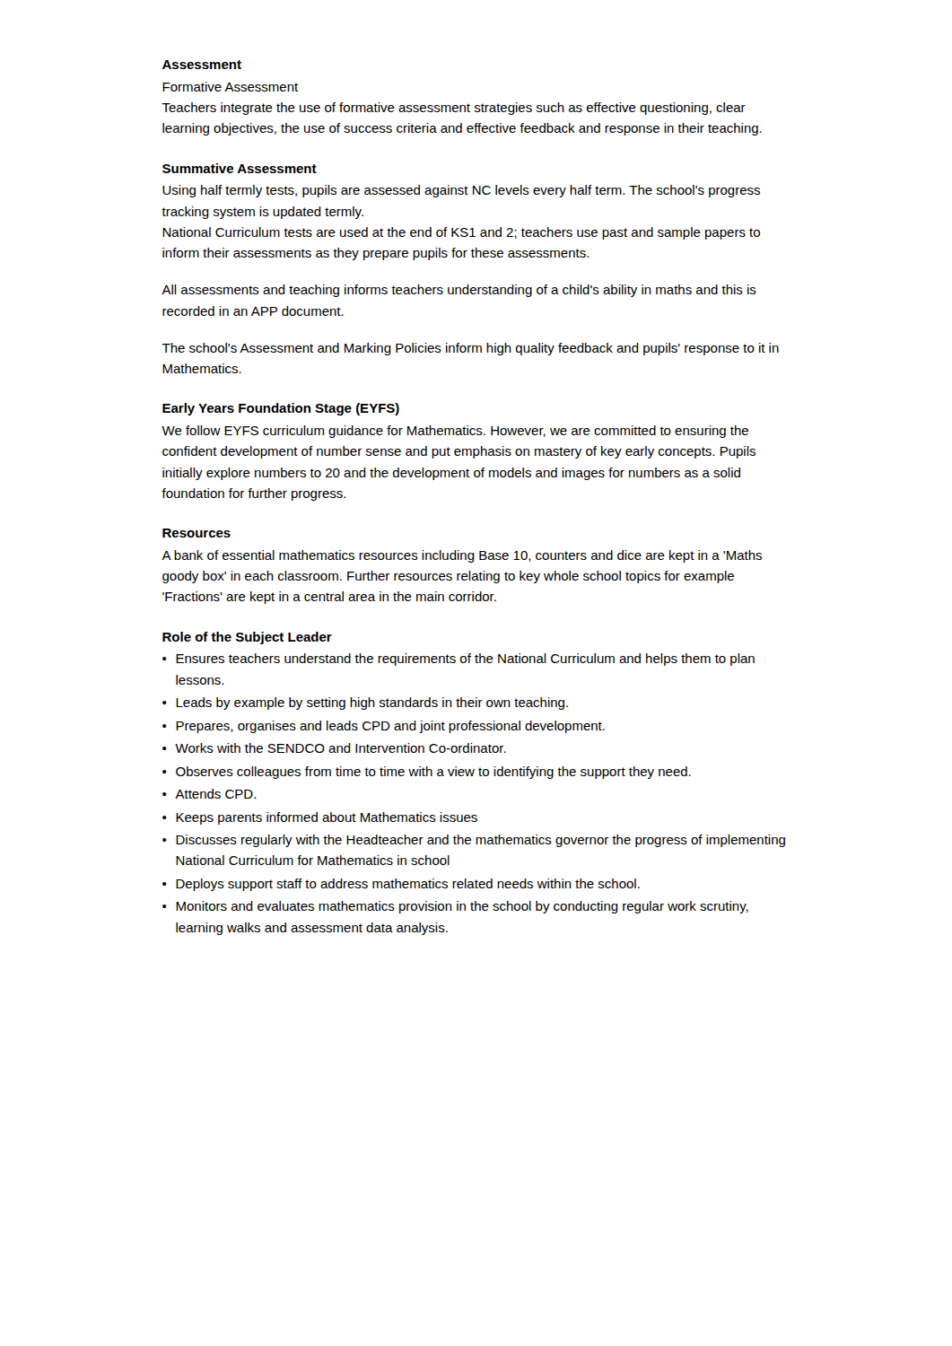Assessment
Formative Assessment
Teachers integrate the use of formative assessment strategies such as effective questioning, clear learning objectives, the use of success criteria and effective feedback and response in their teaching.
Summative Assessment
Using half termly tests, pupils are assessed against NC levels every half term. The school's progress tracking system is updated termly.
National Curriculum tests are used at the end of KS1 and 2; teachers use past and sample papers to inform their assessments as they prepare pupils for these assessments.
All assessments and teaching informs teachers understanding of a child's ability in maths and this is recorded in an APP document.
The school's Assessment and Marking Policies inform high quality feedback and pupils' response to it in Mathematics.
Early Years Foundation Stage (EYFS)
We follow EYFS curriculum guidance for Mathematics. However, we are committed to ensuring the confident development of number sense and put emphasis on mastery of key early concepts. Pupils initially explore numbers to 20 and the development of models and images for numbers as a solid foundation for further progress.
Resources
A bank of essential mathematics resources including Base 10, counters and dice are kept in a 'Maths goody box' in each classroom. Further resources relating to key whole school topics for example 'Fractions' are kept in a central area in the main corridor.
Role of the Subject Leader
Ensures teachers understand the requirements of the National Curriculum and helps them to plan lessons.
Leads by example by setting high standards in their own teaching.
Prepares, organises and leads CPD and joint professional development.
Works with the SENDCO and Intervention Co-ordinator.
Observes colleagues from time to time with a view to identifying the support they need.
Attends CPD.
Keeps parents informed about Mathematics issues
Discusses regularly with the Headteacher and the mathematics governor the progress of implementing National Curriculum for Mathematics in school
Deploys support staff to address mathematics related needs within the school.
Monitors and evaluates mathematics provision in the school by conducting regular work scrutiny, learning walks and assessment data analysis.